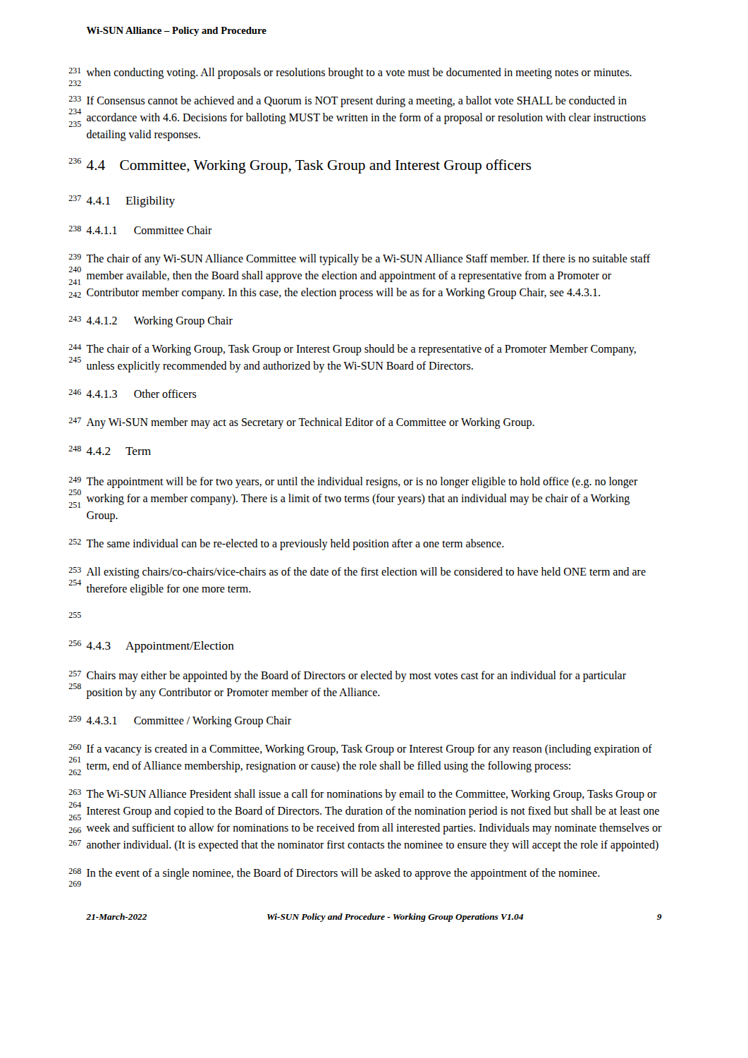Wi-SUN Alliance – Policy and Procedure
231
232when conducting voting. All proposals or resolutions brought to a vote must be documented in meeting notes or minutes.
233
234
235 If Consensus cannot be achieved and a Quorum is NOT present during a meeting, a ballot vote SHALL be conducted in accordance with 4.6. Decisions for balloting MUST be written in the form of a proposal or resolution with clear instructions detailing valid responses.
2364.4 Committee, Working Group, Task Group and Interest Group officers
2374.4.1 Eligibility
2384.4.1.1 Committee Chair
239
240
241
242 The chair of any Wi-SUN Alliance Committee will typically be a Wi-SUN Alliance Staff member. If there is no suitable staff member available, then the Board shall approve the election and appointment of a representative from a Promoter or Contributor member company. In this case, the election process will be as for a Working Group Chair, see 4.4.3.1.
2434.4.1.2 Working Group Chair
244
245 The chair of a Working Group, Task Group or Interest Group should be a representative of a Promoter Member Company, unless explicitly recommended by and authorized by the Wi-SUN Board of Directors.
2464.4.1.3 Other officers
247 Any Wi-SUN member may act as Secretary or Technical Editor of a Committee or Working Group.
2484.4.2 Term
249
250
251 The appointment will be for two years, or until the individual resigns, or is no longer eligible to hold office (e.g. no longer working for a member company). There is a limit of two terms (four years) that an individual may be chair of a Working Group.
252 The same individual can be re-elected to a previously held position after a one term absence.
253
254 All existing chairs/co-chairs/vice-chairs as of the date of the first election will be considered to have held ONE term and are therefore eligible for one more term.
255
2564.4.3 Appointment/Election
257
258 Chairs may either be appointed by the Board of Directors or elected by most votes cast for an individual for a particular position by any Contributor or Promoter member of the Alliance.
2594.4.3.1 Committee / Working Group Chair
260
261
262 If a vacancy is created in a Committee, Working Group, Task Group or Interest Group for any reason (including expiration of term, end of Alliance membership, resignation or cause) the role shall be filled using the following process:
263
264
265
266
267 The Wi-SUN Alliance President shall issue a call for nominations by email to the Committee, Working Group, Tasks Group or Interest Group and copied to the Board of Directors. The duration of the nomination period is not fixed but shall be at least one week and sufficient to allow for nominations to be received from all interested parties. Individuals may nominate themselves or another individual. (It is expected that the nominator first contacts the nominee to ensure they will accept the role if appointed)
268
269 In the event of a single nominee, the Board of Directors will be asked to approve the appointment of the nominee.
21-March-2022 Wi-SUN Policy and Procedure - Working Group Operations V1.04 9